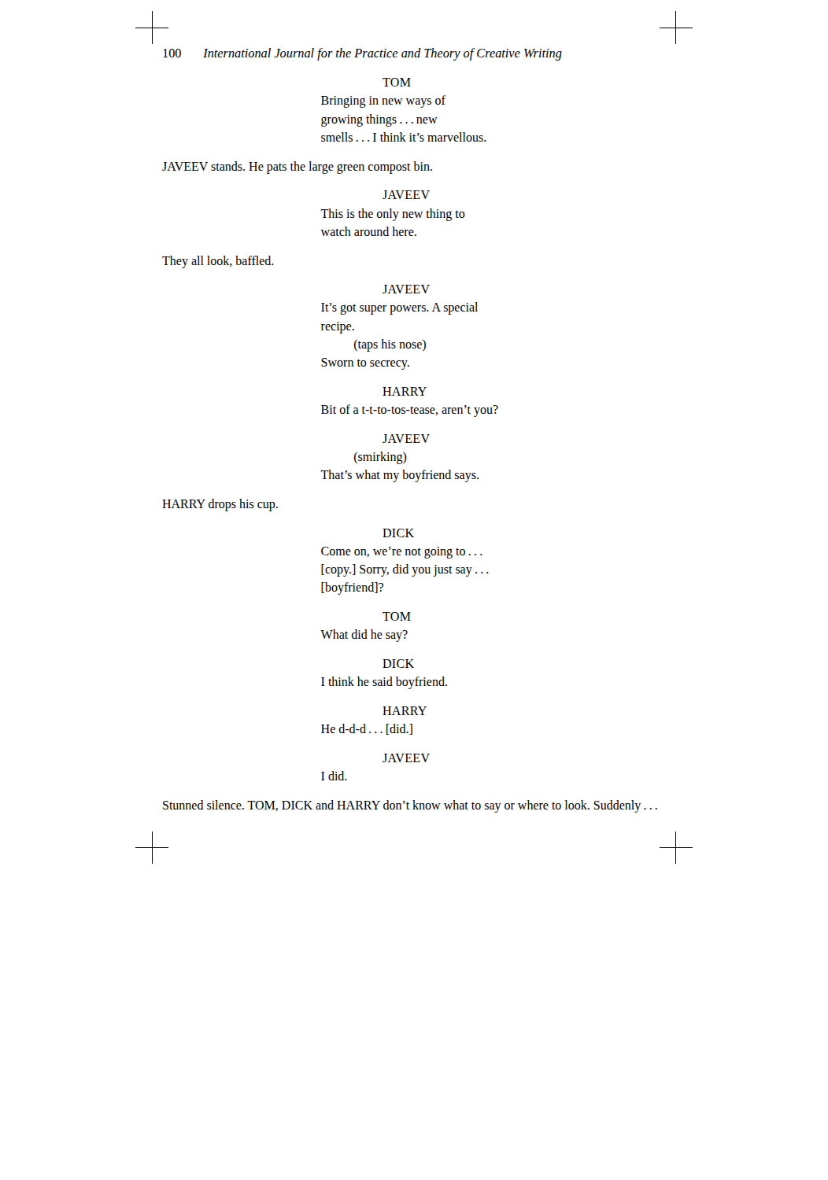100 International Journal for the Practice and Theory of Creative Writing
TOM
Bringing in new ways of growing things . . . new smells . . . I think it’s marvellous.
JAVEEV stands. He pats the large green compost bin.
JAVEEV
This is the only new thing to watch around here.
They all look, baffled.
JAVEEV
It’s got super powers. A special recipe.
(taps his nose)
Sworn to secrecy.
HARRY
Bit of a t-t-to-tos-tease, aren’t you?
JAVEEV
(smirking)
That’s what my boyfriend says.
HARRY drops his cup.
DICK
Come on, we’re not going to . . .
[copy.] Sorry, did you just say . . .
[boyfriend]?
TOM
What did he say?
DICK
I think he said boyfriend.
HARRY
He d-d-d . . . [did.]
JAVEEV
I did.
Stunned silence. TOM, DICK and HARRY don’t know what to say or where to look. Suddenly . . .